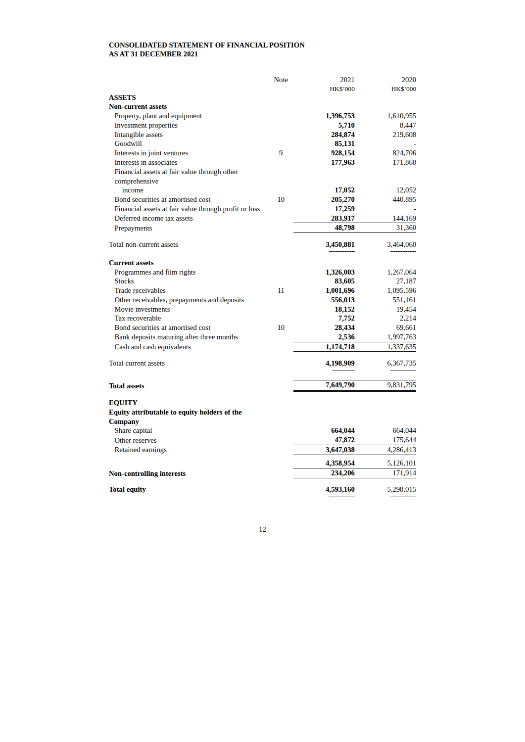Consolidated Statement of Financial Position
As at 31 December 2021
| | Note | 2021 | 2020 |
| | | HK$’000 | HK$’000 |
| ASSETS | | | |
| Non-current assets | | | |
| Property, plant and equipment | | 1,396,753 | 1,610,955 |
| Investment properties | | 5,710 | 8,447 |
| Intangible assets | | 284,874 | 219,608 |
| Goodwill | | 85,131 | - |
| Interests in joint ventures | 9 | 928,154 | 824,706 |
| Interests in associates | | 177,963 | 171,868 |
| Financial assets at fair value through other comprehensive | | | |
| income | | 17,052 | 12,052 |
| Bond securities at amortised cost | 10 | 205,270 | 440,895 |
| Financial assets at fair value through profit or loss | | 17,259 | - |
| Deferred income tax assets | | 283,917 | 144,169 |
| Prepayments | | 48,798 | 31,360 |
| Total non-current assets | | 3,450,881 | 3,464,060 |
| | | --------------- | --------------- |
| Current assets | | | |
| Programmes and film rights | | 1,326,003 | 1,267,064 |
| Stocks | | 83,605 | 27,187 |
| Trade receivables | 11 | 1,001,696 | 1,095,596 |
| Other receivables, prepayments and deposits | | 556,013 | 551,161 |
| Movie investments | | 18,152 | 19,454 |
| Tax recoverable | | 7,752 | 2,214 |
| Bond securities at amortised cost | 10 | 28,434 | 69,661 |
| Bank deposits maturing after three months | | 2,536 | 1,997,763 |
| Cash and cash equivalents | | 1,174,718 | 1,337,635 |
| Total current assets | | 4,198,909 | 6,367,735 |
| | | ------------- | --------------- |
| Total assets | | 7,649,790 | 9,831,795 |
| EQUITY | | | |
| Equity attributable to equity holders of the Company | | | |
| Share capital | | 664,044 | 664,044 |
| Other reserves | | 47,872 | 175,644 |
| Retained earnings | | 3,647,038 | 4,286,413 |
| | | 4,358,954 | 5,126,101 |
| Non-controlling interests | | 234,206 | 171,914 |
| Total equity | | 4,593,160 | 5,298,015 |
| | | --------------- | --------------- |
12